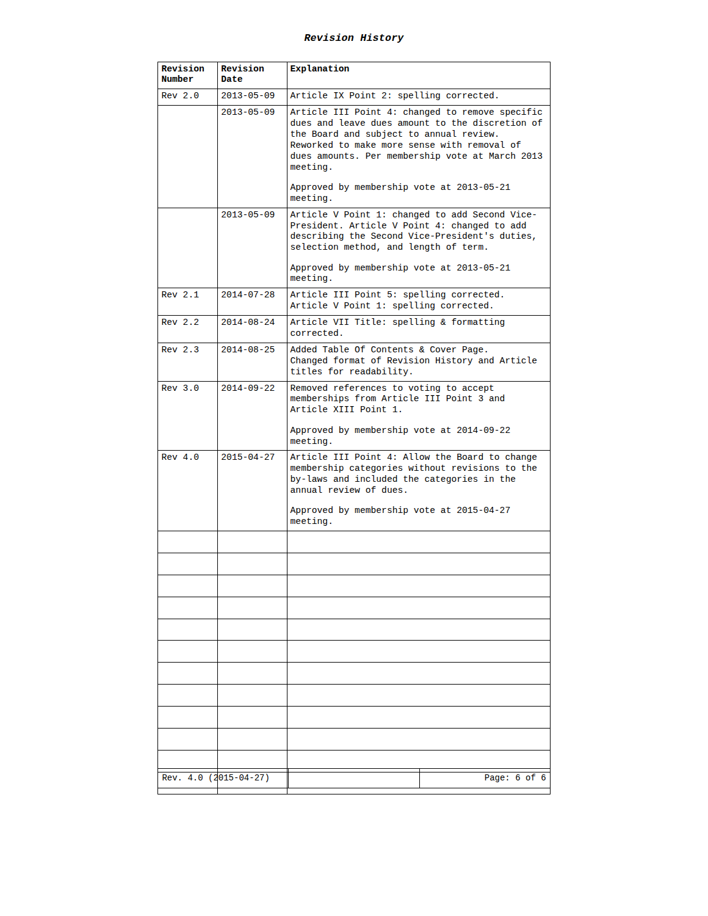Revision History
| Revision Number | Revision Date | Explanation |
| --- | --- | --- |
| Rev 2.0 | 2013-05-09 | Article IX Point 2: spelling corrected. |
| | 2013-05-09 | Article III Point 4: changed to remove specific dues and leave dues amount to the discretion of the Board and subject to annual review. Reworked to make more sense with removal of dues amounts. Per membership vote at March 2013 meeting. Approved by membership vote at 2013-05-21 meeting. |
| | 2013-05-09 | Article V Point 1: changed to add Second Vice-President. Article V Point 4: changed to add describing the Second Vice-President's duties, selection method, and length of term. Approved by membership vote at 2013-05-21 meeting. |
| Rev 2.1 | 2014-07-28 | Article III Point 5: spelling corrected. Article V Point 1: spelling corrected. |
| Rev 2.2 | 2014-08-24 | Article VII Title: spelling & formatting corrected. |
| Rev 2.3 | 2014-08-25 | Added Table Of Contents & Cover Page. Changed format of Revision History and Article titles for readability. |
| Rev 3.0 | 2014-09-22 | Removed references to voting to accept memberships from Article III Point 3 and Article XIII Point 1. Approved by membership vote at 2014-09-22 meeting. |
| Rev 4.0 | 2015-04-27 | Article III Point 4: Allow the Board to change membership categories without revisions to the by-laws and included the categories in the annual review of dues. Approved by membership vote at 2015-04-27 meeting. |
| Rev. 4.0 (2015-04-27) | | Page: 6 of 6 |